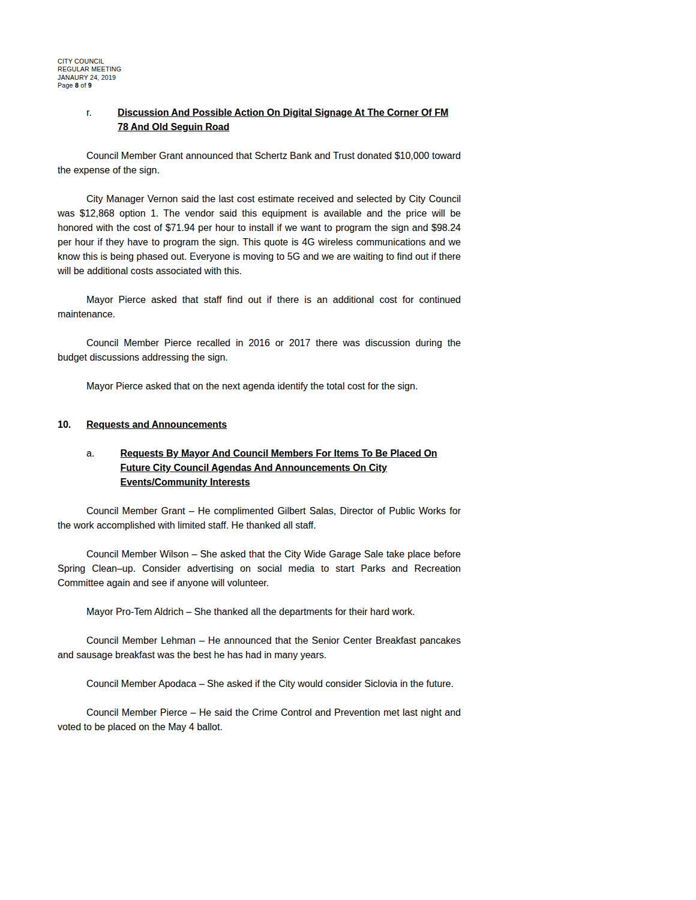CITY COUNCIL
REGULAR MEETING
JANAURY 24, 2019
Page 8 of 9
r.
Discussion And Possible Action On Digital Signage At The Corner Of FM 78 And Old Seguin Road
Council Member Grant announced that Schertz Bank and Trust donated $10,000 toward the expense of the sign.
City Manager Vernon said the last cost estimate received and selected by City Council was $12,868 option 1. The vendor said this equipment is available and the price will be honored with the cost of $71.94 per hour to install if we want to program the sign and $98.24 per hour if they have to program the sign. This quote is 4G wireless communications and we know this is being phased out. Everyone is moving to 5G and we are waiting to find out if there will be additional costs associated with this.
Mayor Pierce asked that staff find out if there is an additional cost for continued maintenance.
Council Member Pierce recalled in 2016 or 2017 there was discussion during the budget discussions addressing the sign.
Mayor Pierce asked that on the next agenda identify the total cost for the sign.
10.
Requests and Announcements
a.
Requests By Mayor And Council Members For Items To Be Placed On Future City Council Agendas And Announcements On City Events/Community Interests
Council Member Grant – He complimented Gilbert Salas, Director of Public Works for the work accomplished with limited staff. He thanked all staff.
Council Member Wilson – She asked that the City Wide Garage Sale take place before Spring Clean–up. Consider advertising on social media to start Parks and Recreation Committee again and see if anyone will volunteer.
Mayor Pro-Tem Aldrich – She thanked all the departments for their hard work.
Council Member Lehman – He announced that the Senior Center Breakfast pancakes and sausage breakfast was the best he has had in many years.
Council Member Apodaca – She asked if the City would consider Siclovia in the future.
Council Member Pierce – He said the Crime Control and Prevention met last night and voted to be placed on the May 4 ballot.